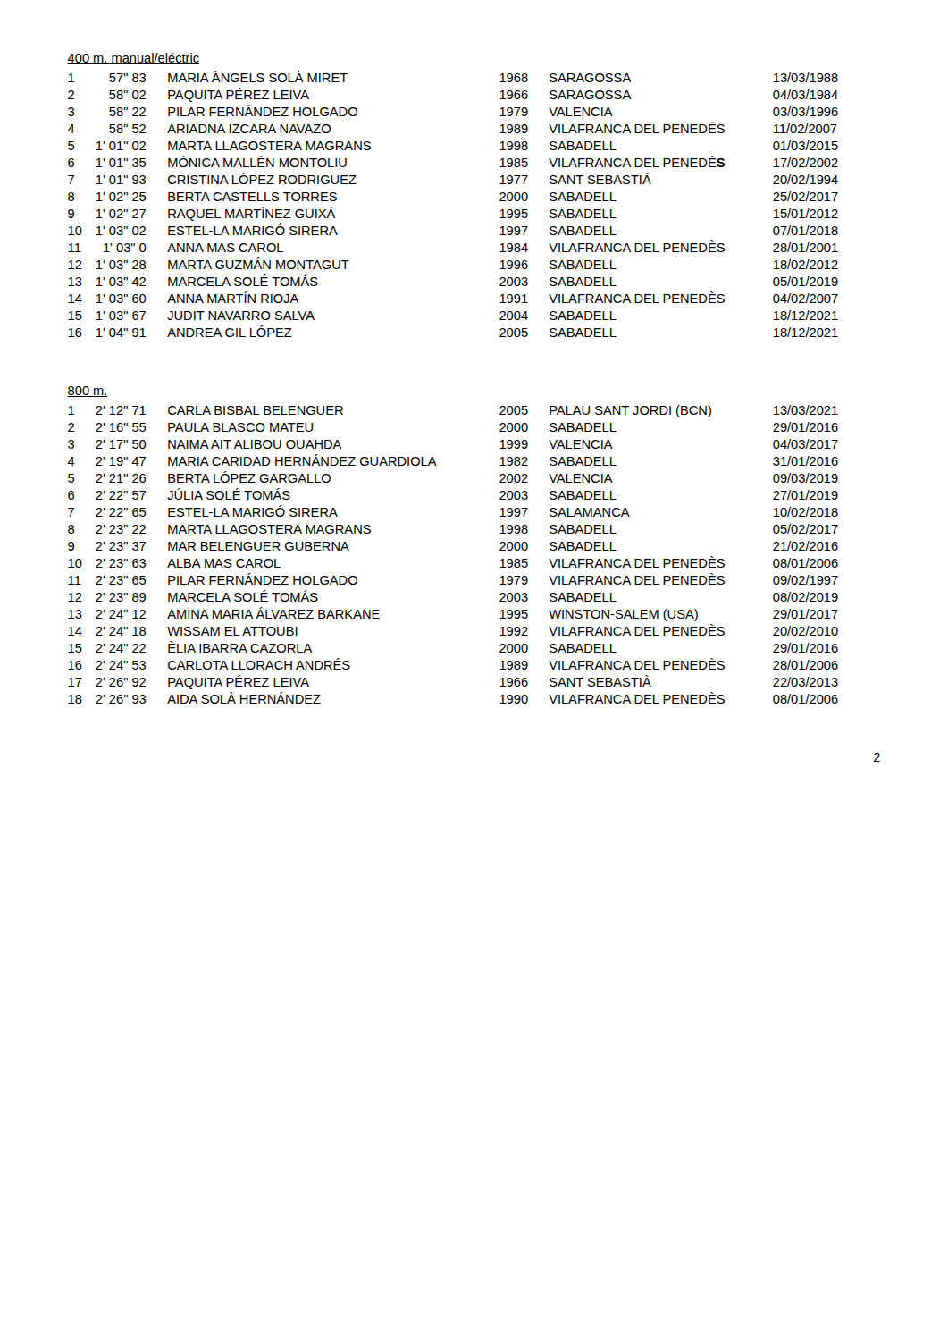400 m. manual/eléctric
| 1 | 57" 83 | MARIA ÀNGELS SOLÀ MIRET | 1968 | SARAGOSSA | 13/03/1988 |
| 2 | 58" 02 | PAQUITA PÉREZ LEIVA | 1966 | SARAGOSSA | 04/03/1984 |
| 3 | 58" 22 | PILAR FERNÁNDEZ HOLGADO | 1979 | VALENCIA | 03/03/1996 |
| 4 | 58" 52 | ARIADNA IZCARA NAVAZO | 1989 | VILAFRANCA DEL PENEDÈS | 11/02/2007 |
| 5 | 1' 01" 02 | MARTA LLAGOSTERA MAGRANS | 1998 | SABADELL | 01/03/2015 |
| 6 | 1' 01" 35 | MÒNICA MALLÉN MONTOLIU | 1985 | VILAFRANCA DEL PENEDÈ S | 17/02/2002 |
| 7 | 1' 01" 93 | CRISTINA LÓPEZ RODRIGUEZ | 1977 | SANT SEBASTIÀ | 20/02/1994 |
| 8 | 1' 02" 25 | BERTA CASTELLS TORRES | 2000 | SABADELL | 25/02/2017 |
| 9 | 1' 02" 27 | RAQUEL MARTÍNEZ GUIXÀ | 1995 | SABADELL | 15/01/2012 |
| 10 | 1' 03" 02 | ESTEL-LA MARIGÓ SIRERA | 1997 | SABADELL | 07/01/2018 |
| 11 | 1' 03" 0 | ANNA MAS CAROL | 1984 | VILAFRANCA DEL PENEDÈS | 28/01/2001 |
| 12 | 1' 03" 28 | MARTA GUZMÁN MONTAGUT | 1996 | SABADELL | 18/02/2012 |
| 13 | 1' 03" 42 | MARCELA SOLÉ TOMÁS | 2003 | SABADELL | 05/01/2019 |
| 14 | 1' 03" 60 | ANNA MARTÍN RIOJA | 1991 | VILAFRANCA DEL PENEDÈS | 04/02/2007 |
| 15 | 1' 03" 67 | JUDIT NAVARRO SALVA | 2004 | SABADELL | 18/12/2021 |
| 16 | 1' 04" 91 | ANDREA GIL LÓPEZ | 2005 | SABADELL | 18/12/2021 |
800 m.
| 1 | 2' 12" 71 | CARLA BISBAL BELENGUER | 2005 | PALAU SANT JORDI (BCN) | 13/03/2021 |
| 2 | 2' 16" 55 | PAULA BLASCO MATEU | 2000 | SABADELL | 29/01/2016 |
| 3 | 2' 17" 50 | NAIMA AIT ALIBOU OUAHDA | 1999 | VALENCIA | 04/03/2017 |
| 4 | 2' 19" 47 | MARIA CARIDAD HERNÁNDEZ GUARDIOLA | 1982 | SABADELL | 31/01/2016 |
| 5 | 2' 21" 26 | BERTA LÓPEZ GARGALLO | 2002 | VALENCIA | 09/03/2019 |
| 6 | 2' 22" 57 | JÚLIA SOLÉ TOMÁS | 2003 | SABADELL | 27/01/2019 |
| 7 | 2' 22" 65 | ESTEL-LA MARIGÓ SIRERA | 1997 | SALAMANCA | 10/02/2018 |
| 8 | 2' 23" 22 | MARTA LLAGOSTERA MAGRANS | 1998 | SABADELL | 05/02/2017 |
| 9 | 2' 23" 37 | MAR BELENGUER GUBERNA | 2000 | SABADELL | 21/02/2016 |
| 10 | 2' 23" 63 | ALBA MAS CAROL | 1985 | VILAFRANCA DEL PENEDÈS | 08/01/2006 |
| 11 | 2' 23" 65 | PILAR FERNÁNDEZ HOLGADO | 1979 | VILAFRANCA DEL PENEDÈS | 09/02/1997 |
| 12 | 2' 23" 89 | MARCELA SOLÉ TOMÁS | 2003 | SABADELL | 08/02/2019 |
| 13 | 2' 24" 12 | AMINA MARIA ÁLVAREZ BARKANE | 1995 | WINSTON-SALEM (USA) | 29/01/2017 |
| 14 | 2' 24" 18 | WISSAM EL ATTOUBI | 1992 | VILAFRANCA DEL PENEDÈS | 20/02/2010 |
| 15 | 2' 24" 22 | ÈLIA IBARRA CAZORLA | 2000 | SABADELL | 29/01/2016 |
| 16 | 2' 24" 53 | CARLOTA LLORACH ANDRÉS | 1989 | VILAFRANCA DEL PENEDÈS | 28/01/2006 |
| 17 | 2' 26" 92 | PAQUITA PÉREZ LEIVA | 1966 | SANT SEBASTIÀ | 22/03/2013 |
| 18 | 2' 26" 93 | AIDA SOLÀ HERNÁNDEZ | 1990 | VILAFRANCA DEL PENEDÈS | 08/01/2006 |
2